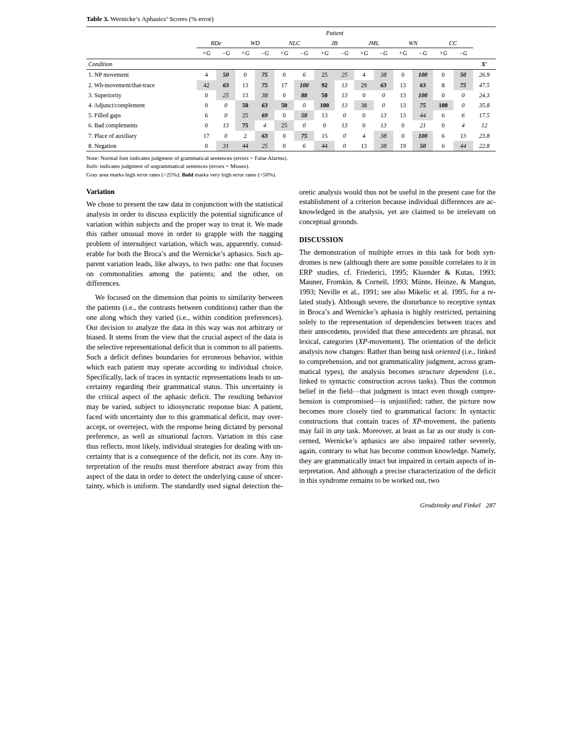Table 3. Wernicke’s Aphasics’ Scores (% error)
| | Patient | |
| --- | --- | --- |
| RDe | WD | NLC | JB | JML | WN | CC |
| +G | −G | +G | −G | +G | −G | +G | −G | +G | −G | +G | −G | +G | −G |
| Condition | | X′ |
| 1. NP movement | 4 | 50 | 0 | 75 | 0 | 6 | 25 | 25 | 4 | 38 | 0 | 100 | 0 | 50 | 26.9 |
| 2. Wh-movement/that-trace | 42 | 63 | 13 | 75 | 17 | 100 | 92 | 13 | 29 | 63 | 13 | 63 | 8 | 75 | 47.5 |
| 3. Superiority | 0 | 25 | 13 | 38 | 0 | 88 | 50 | 13 | 0 | 0 | 13 | 100 | 0 | 0 | 24.3 |
| 4. Adjunct/complement | 0 | 0 | 50 | 63 | 50 | 0 | 100 | 13 | 38 | 0 | 13 | 75 | 100 | 0 | 35.8 |
| 5. Filled gaps | 6 | 0 | 25 | 69 | 0 | 50 | 13 | 0 | 0 | 13 | 13 | 44 | 6 | 6 | 17.5 |
| 6. Bad complements | 0 | 13 | 75 | 4 | 25 | 0 | 0 | 13 | 0 | 13 | 0 | 21 | 0 | 4 | 12 |
| 7. Place of auxiliary | 17 | 0 | 2 | 63 | 0 | 75 | 15 | 0 | 4 | 38 | 0 | 100 | 6 | 13 | 23.8 |
| 8. Negation | 0 | 31 | 44 | 25 | 0 | 6 | 44 | 0 | 13 | 38 | 19 | 50 | 6 | 44 | 22.8 |
Note: Normal font indicates judgment of grammatical sentences (errors = False Alarms).
Italic indicates judgment of ungrammatical sentences (errors = Misses).
Gray area marks high error rates (>25%); Bold marks very high error rates (>50%).
Variation
We chose to present the raw data in conjunction with the statistical analysis in order to discuss explicitly the potential significance of variation within subjects and the proper way to treat it. We made this rather unusual move in order to grapple with the nagging problem of intersubject variation, which was, apparently, considerable for both the Broca’s and the Wernicke’s aphasics. Such apparent variation leads, like always, to two paths: one that focuses on commonalities among the patients; and the other, on differences.
We focused on the dimension that points to similarity between the patients (i.e., the contrasts between conditions) rather than the one along which they varied (i.e., within condition preferences). Our decision to analyze the data in this way was not arbitrary or biased. It stems from the view that the crucial aspect of the data is the selective representational deficit that is common to all patients. Such a deficit defines boundaries for erroneous behavior, within which each patient may operate according to individual choice. Specifically, lack of traces in syntactic representations leads to uncertainty regarding their grammatical status. This uncertainty is the critical aspect of the aphasic deficit. The resulting behavior may be varied, subject to idiosyncratic response bias: A patient, faced with uncertainty due to this grammatical deficit, may overaccept, or overreject, with the response being dictated by personal preference, as well as situational factors. Variation in this case thus reflects, most likely, individual strategies for dealing with uncertainty that is a consequence of the deficit, not its core. Any interpretation of the results must therefore abstract away from this aspect of the data in order to detect the underlying cause of uncertainty, which is uniform. The standardly used signal detection theoretic analysis would thus not be useful in the present case for the establishment of a criterion because individual differences are acknowledged in the analysis, yet are claimed to be irrelevant on conceptual grounds.
Discussion
The demonstration of multiple errors in this task for both syndromes is new (although there are some possible correlates to it in ERP studies, cf. Friederici, 1995; Kluender & Kutas, 1993; Mauner, Fromkin, & Cornell, 1993; Münte, Heinze, & Mangun, 1993; Neville et al., 1991; see also Mikelic et al. 1995, for a related study). Although severe, the disturbance to receptive syntax in Broca’s and Wernicke’s aphasia is highly restricted, pertaining solely to the representation of dependencies between traces and their antecedents, provided that these antecedents are phrasal, not lexical, categories (XP-movement). The orientation of the deficit analysis now changes: Rather than being task oriented (i.e., linked to comprehension, and not grammaticality judgment, across grammatical types), the analysis becomes structure dependent (i.e., linked to syntactic construction across tasks). Thus the common belief in the field—that judgment is intact even though comprehension is compromised—is unjustified; rather, the picture now becomes more closely tied to grammatical factors: In syntactic constructions that contain traces of XP-movement, the patients may fail in any task. Moreover, at least as far as our study is concerned, Wernicke’s aphasics are also impaired rather severely, again, contrary to what has become common knowledge. Namely, they are grammatically intact but impaired in certain aspects of interpretation. And although a precise characterization of the deficit in this syndrome remains to be worked out, two
Grodzinsky and Finkel 287